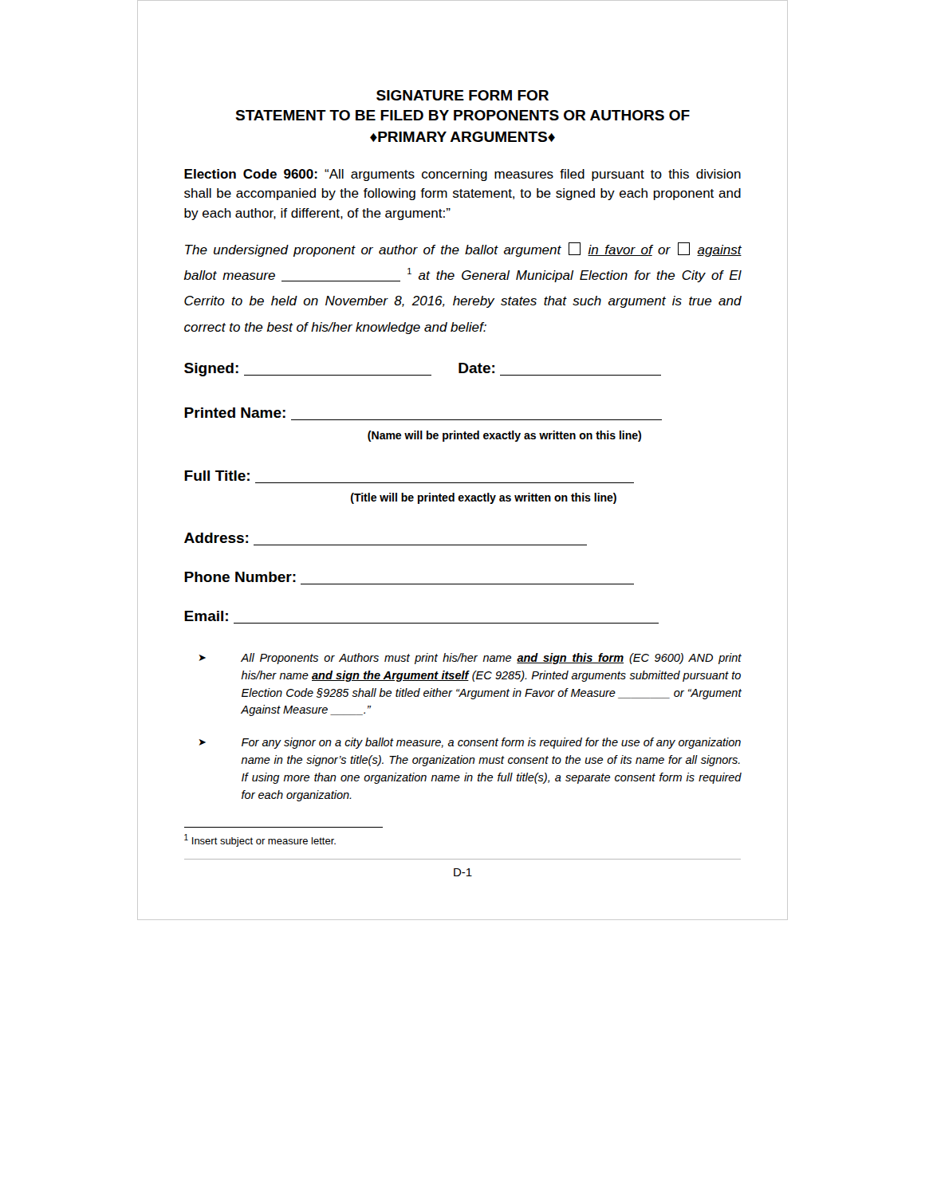SIGNATURE FORM FOR
STATEMENT TO BE FILED BY PROPONENTS OR AUTHORS OF
♦PRIMARY ARGUMENTS♦
Election Code 9600: “All arguments concerning measures filed pursuant to this division shall be accompanied by the following form statement, to be signed by each proponent and by each author, if different, of the argument:”
The undersigned proponent or author of the ballot argument in favor of or against ballot measure 1 at the General Municipal Election for the City of El Cerrito to be held on November 8, 2016, hereby states that such argument is true and correct to the best of his/her knowledge and belief:
Signed:
Date:
Printed Name:
(Name will be printed exactly as written on this line)
Full Title:
(Title will be printed exactly as written on this line)
Address:
Phone Number:
Email:
All Proponents or Authors must print his/her name and sign this form (EC 9600) AND print his/her name and sign the Argument itself (EC 9285). Printed arguments submitted pursuant to Election Code §9285 shall be titled either “Argument in Favor of Measure ________ or “Argument Against Measure _____.”
For any signor on a city ballot measure, a consent form is required for the use of any organization name in the signor’s title(s). The organization must consent to the use of its name for all signors. If using more than one organization name in the full title(s), a separate consent form is required for each organization.
1 Insert subject or measure letter.
D-1